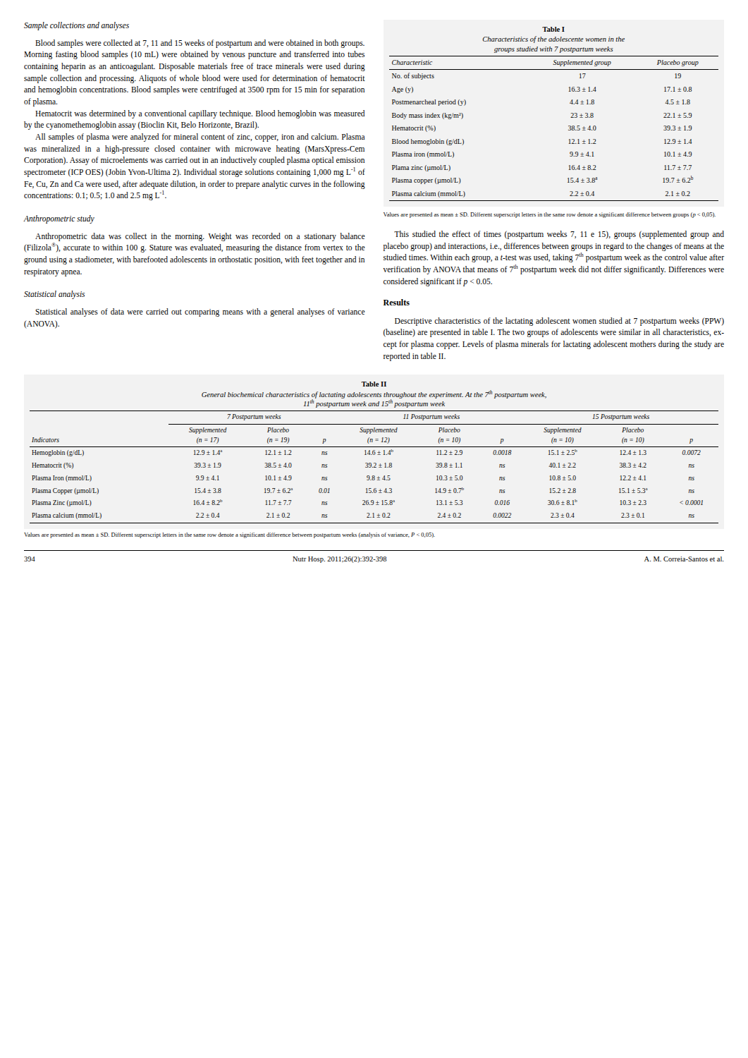Sample collections and analyses
Blood samples were collected at 7, 11 and 15 weeks of postpartum and were obtained in both groups. Morning fasting blood samples (10 mL) were obtained by venous puncture and transferred into tubes containing heparin as an anticoagulant. Disposable materials free of trace minerals were used during sample collection and processing. Aliquots of whole blood were used for determination of hematocrit and hemoglobin concentrations. Blood samples were centrifuged at 3500 rpm for 15 min for separation of plasma.
Hematocrit was determined by a conventional capillary technique. Blood hemoglobin was measured by the cyanomethemoglobin assay (Bioclin Kit, Belo Horizonte, Brazil).
All samples of plasma were analyzed for mineral content of zinc, copper, iron and calcium. Plasma was mineralized in a high-pressure closed container with microwave heating (MarsXpress-Cem Corporation). Assay of microelements was carried out in an inductively coupled plasma optical emission spectrometer (ICP OES) (Jobin Yvon-Ultima 2). Individual storage solutions containing 1,000 mg L-1 of Fe, Cu, Zn and Ca were used, after adequate dilution, in order to prepare analytic curves in the following concentrations: 0.1; 0.5; 1.0 and 2.5 mg L-1.
Anthropometric study
Anthropometric data was collect in the morning. Weight was recorded on a stationary balance (Filizola®), accurate to within 100 g. Stature was evaluated, measuring the distance from vertex to the ground using a stadiometer, with barefooted adolescents in orthostatic position, with feet together and in respiratory apnea.
Statistical analysis
Statistical analyses of data were carried out comparing means with a general analyses of variance (ANOVA).
Table I Characteristics of the adolescente women in the
groups studied with 7 postpartum weeks
| Characteristic | Supplemented group | Placebo group |
| --- | --- | --- |
| No. of subjects | 17 | 19 |
| Age (y) | 16.3 ± 1.4 | 17.1 ± 0.8 |
| Postmenarcheal period (y) | 4.4 ± 1.8 | 4.5 ± 1.8 |
| Body mass index (kg/m²) | 23 ± 3.8 | 22.1 ± 5.9 |
| Hematocrit (%) | 38.5 ± 4.0 | 39.3 ± 1.9 |
| Blood hemoglobin (g/dL) | 12.1 ± 1.2 | 12.9 ± 1.4 |
| Plasma iron (mmol/L) | 9.9 ± 4.1 | 10.1 ± 4.9 |
| Plama zinc (µmol/L) | 16.4 ± 8.2 | 11.7 ± 7.7 |
| Plasma copper (µmol/L) | 15.4 ± 3.8 a | 19.7 ± 6.2 b |
| Plasma calcium (mmol/L) | 2.2 ± 0.4 | 2.1 ± 0.2 |
Values are presented as mean ± SD. Different superscript letters in the same row denote a significant difference between groups (p < 0,05).
This studied the effect of times (postpartum weeks 7, 11 e 15), groups (supplemented group and placebo group) and interactions, i.e., differences between groups in regard to the changes of means at the studied times. Within each group, a t-test was used, taking 7th postpartum week as the control value after verification by ANOVA that means of 7th postpartum week did not differ significantly. Differences were considered significant if p < 0.05.
Results
Descriptive characteristics of the lactating adolescent women studied at 7 postpartum weeks (PPW) (baseline) are presented in table I. The two groups of adolescents were similar in all characteristics, except for plasma copper. Levels of plasma minerals for lactating adolescent mothers during the study are reported in table II.
Table II General biochemical characteristics of lactating adolescents throughout the experiment. At the 7th postpartum week,
11th postpartum week and 15th postpartum week
| | 7 Postpartum weeks | 11 Postpartum weeks | 15 Postpartum weeks |
| --- | --- | --- | --- |
| Indicators | Supplemented (n = 17) | Placebo (n = 19) | p | Supplemented (n = 12) | Placebo (n = 10) | p | Supplemented (n = 10) | Placebo (n = 10) | p |
| Hemoglobin (g/dL) | 12.9 ± 1.4 a | 12.1 ± 1.2 | ns | 14.6 ± 1.4 b | 11.2 ± 2.9 | 0.0018 | 15.1 ± 2.5 b | 12.4 ± 1.3 | 0.0072 |
| Hematocrit (%) | 39.3 ± 1.9 | 38.5 ± 4.0 | ns | 39.2 ± 1.8 | 39.8 ± 1.1 | ns | 40.1 ± 2.2 | 38.3 ± 4.2 | ns |
| Plasma Iron (mmol/L) | 9.9 ± 4.1 | 10.1 ± 4.9 | ns | 9.8 ± 4.5 | 10.3 ± 5.0 | ns | 10.8 ± 5.0 | 12.2 ± 4.1 | ns |
| Plasma Copper (µmol/L) | 15.4 ± 3.8 | 19.7 ± 6.2 a | 0.01 | 15.6 ± 4.3 | 14.9 ± 0.7 b | ns | 15.2 ± 2.8 | 15.1 ± 5.3 a | ns |
| Plasma Zinc (µmol/L) | 16.4 ± 8.2 b | 11.7 ± 7.7 | ns | 26.9 ± 15.8 a | 13.1 ± 5.3 | 0.016 | 30.6 ± 8.1 b | 10.3 ± 2.3 | < 0.0001 |
| Plasma calcium (mmol/L) | 2.2 ± 0.4 | 2.1 ± 0.2 | ns | 2.1 ± 0.2 | 2.4 ± 0.2 | 0.0022 | 2.3 ± 0.4 | 2.3 ± 0.1 | ns |
Values are presented as mean ± SD. Different superscript letters in the same row denote a significant difference between postpartum weeks (analysis of variance, P < 0,05).
394
Nutr Hosp. 2011;26(2):392-398
A. M. Correia-Santos et al.